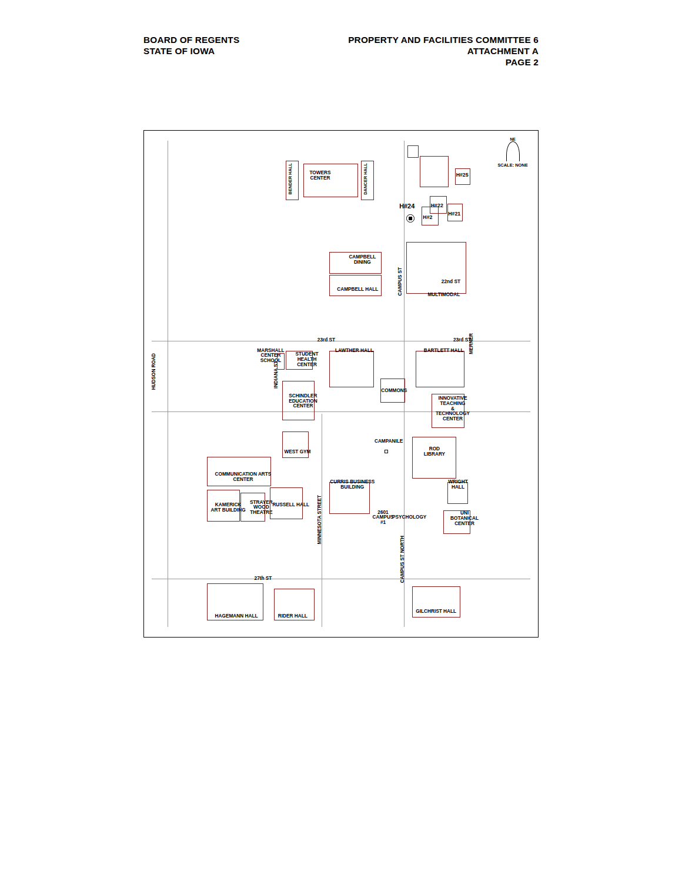BOARD OF REGENTS
STATE OF IOWA
PROPERTY AND FACILITIES COMMITTEE 6
ATTACHMENT A
PAGE 2
RAZING H24 1233 W 22nd STREET UNI
NE
SCALE: NONE
HUDSON ROAD
CAMPUS ST
MERNER
MINNESOTA STREET
CAMPUS ST NORTH
INDIANA ST
22nd ST
23rd ST
23rd ST
27th ST
TOWERS
CENTER
BENDER HALL
DANCER HALL
H#24
H#2
H#22
H#21
H#25
CAMPBELL
DINING
CAMPBELL HALL
MULTIMODAL
MARSHALL
CENTER
SCHOOL
STUDENT
HEALTH
CENTER
LAWTHER HALL
BARTLETT HALL
COMMONS
INNOVATIVE
TEACHING
&
TECHNOLOGY
CENTER
SCHINDLER
EDUCATION
CENTER
WEST GYM
CAMPANILE
ROD
LIBRARY
COMMUNICATION ARTS
CENTER
KAMERICK
ART BUILDING
STRAYER
WOOD
THEATRE
RUSSELL HALL
CURRIS BUSINESS
BUILDING
WRIGHT
HALL
2601
CAMPUS
#1
PSYCHOLOGY
UNI
BOTANICAL
CENTER
HAGEMANN HALL
RIDER HALL
GILCHRIST HALL